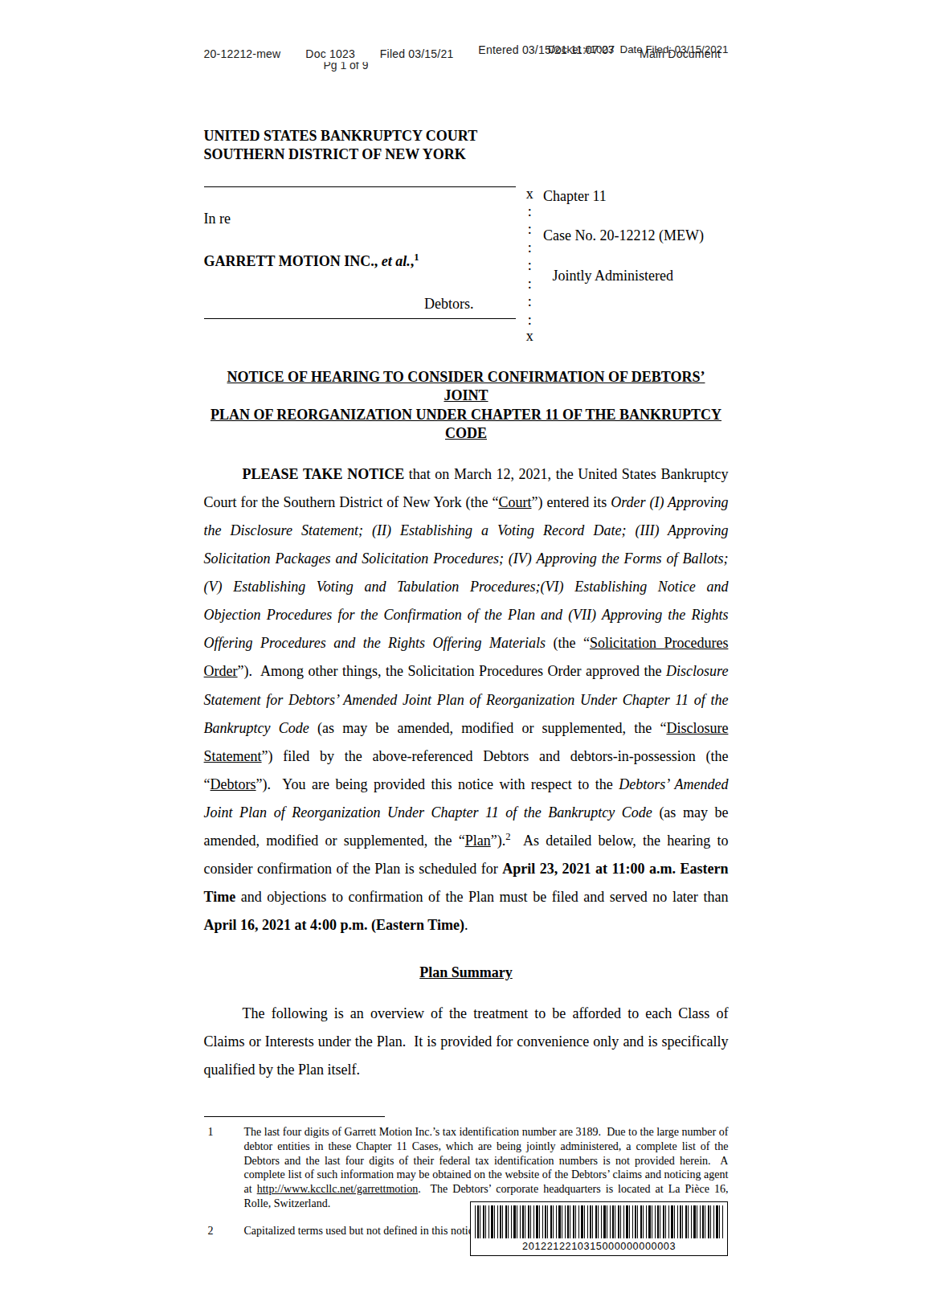20-12212-mew Doc 1023 Filed 03/15/21 Entered 03/15/21 11:07:07 Main Document
Docket #1023 Date Filed: 03/15/2021
Pg 1 of 9
UNITED STATES BANKRUPTCY COURT
SOUTHERN DISTRICT OF NEW YORK
| In re GARRETT MOTION INC., et al. , 1 Debtors. | x : : : : : : : x | Chapter 11 Case No. 20-12212 (MEW) Jointly Administered |
NOTICE OF HEARING TO CONSIDER CONFIRMATION OF DEBTORS’ JOINT
PLAN OF REORGANIZATION UNDER CHAPTER 11 OF THE BANKRUPTCY CODE
PLEASE TAKE NOTICE that on March 12, 2021, the United States Bankruptcy Court for the Southern District of New York (the “Court”) entered its Order (I) Approving the Disclosure Statement; (II) Establishing a Voting Record Date; (III) Approving Solicitation Packages and Solicitation Procedures; (IV) Approving the Forms of Ballots; (V) Establishing Voting and Tabulation Procedures;(VI) Establishing Notice and Objection Procedures for the Confirmation of the Plan and (VII) Approving the Rights Offering Procedures and the Rights Offering Materials (the “Solicitation Procedures Order”). Among other things, the Solicitation Procedures Order approved the Disclosure Statement for Debtors’ Amended Joint Plan of Reorganization Under Chapter 11 of the Bankruptcy Code (as may be amended, modified or supplemented, the “Disclosure Statement”) filed by the above-referenced Debtors and debtors-in-possession (the “Debtors”). You are being provided this notice with respect to the Debtors’ Amended Joint Plan of Reorganization Under Chapter 11 of the Bankruptcy Code (as may be amended, modified or supplemented, the “Plan”).2 As detailed below, the hearing to consider confirmation of the Plan is scheduled for April 23, 2021 at 11:00 a.m. Eastern Time and objections to confirmation of the Plan must be filed and served no later than April 16, 2021 at 4:00 p.m. (Eastern Time).
Plan Summary
The following is an overview of the treatment to be afforded to each Class of Claims or Interests under the Plan. It is provided for convenience only and is specifically qualified by the Plan itself.
1
The last four digits of Garrett Motion Inc.’s tax identification number are 3189. Due to the large number of debtor entities in these Chapter 11 Cases, which are being jointly administered, a complete list of the Debtors and the last four digits of their federal tax identification numbers is not provided herein. A complete list of such information may be obtained on the website of the Debtors’ claims and noticing agent at http://www.kccllc.net/garrettmotion. The Debtors’ corporate headquarters is located at La Pièce 16, Rolle, Switzerland.
2
Capitalized terms used but not defined in this notice shall have the meaning ascribed to them in the Plan.
2012212210315000000000003